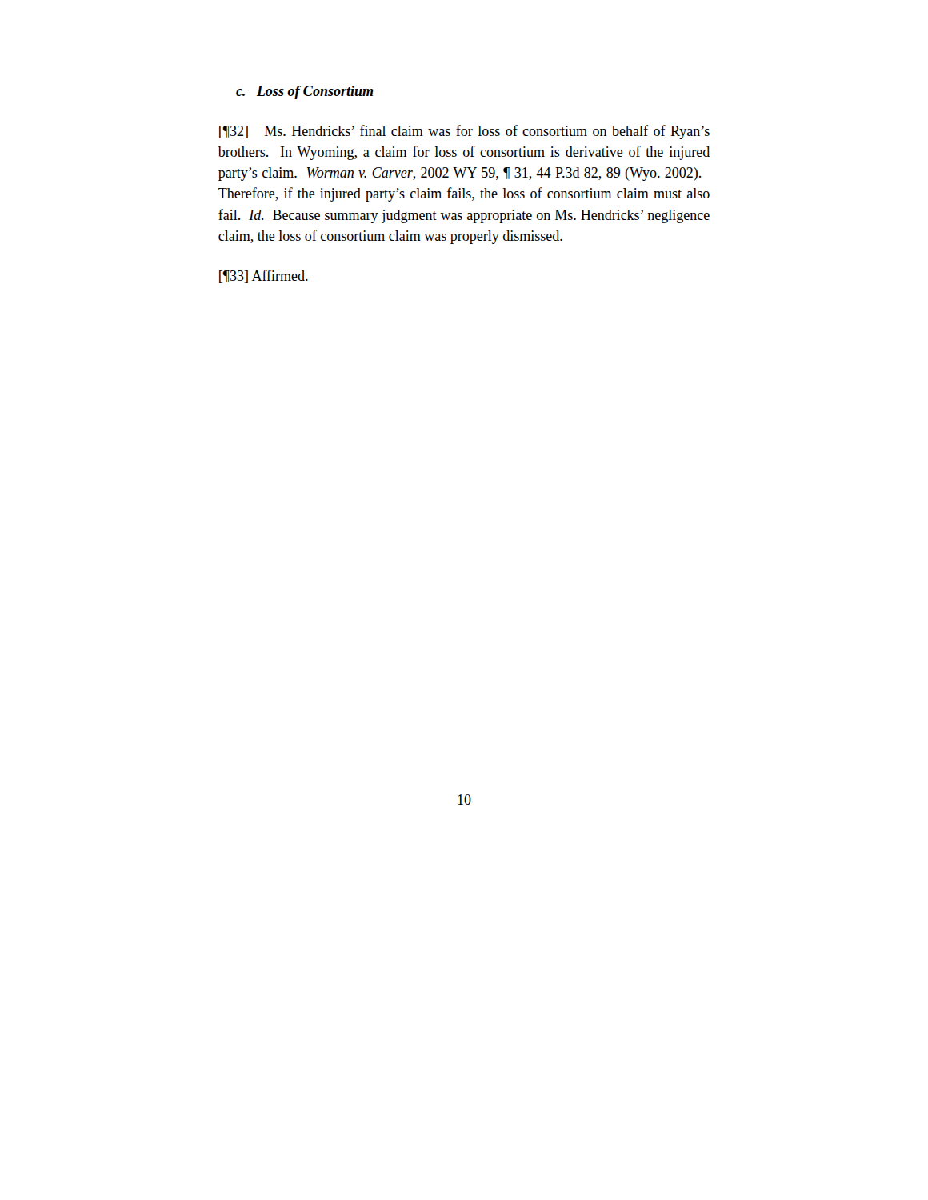c. Loss of Consortium
[¶32] Ms. Hendricks’ final claim was for loss of consortium on behalf of Ryan’s brothers. In Wyoming, a claim for loss of consortium is derivative of the injured party’s claim. Worman v. Carver, 2002 WY 59, ¶ 31, 44 P.3d 82, 89 (Wyo. 2002). Therefore, if the injured party’s claim fails, the loss of consortium claim must also fail. Id. Because summary judgment was appropriate on Ms. Hendricks’ negligence claim, the loss of consortium claim was properly dismissed.
[¶33] Affirmed.
10